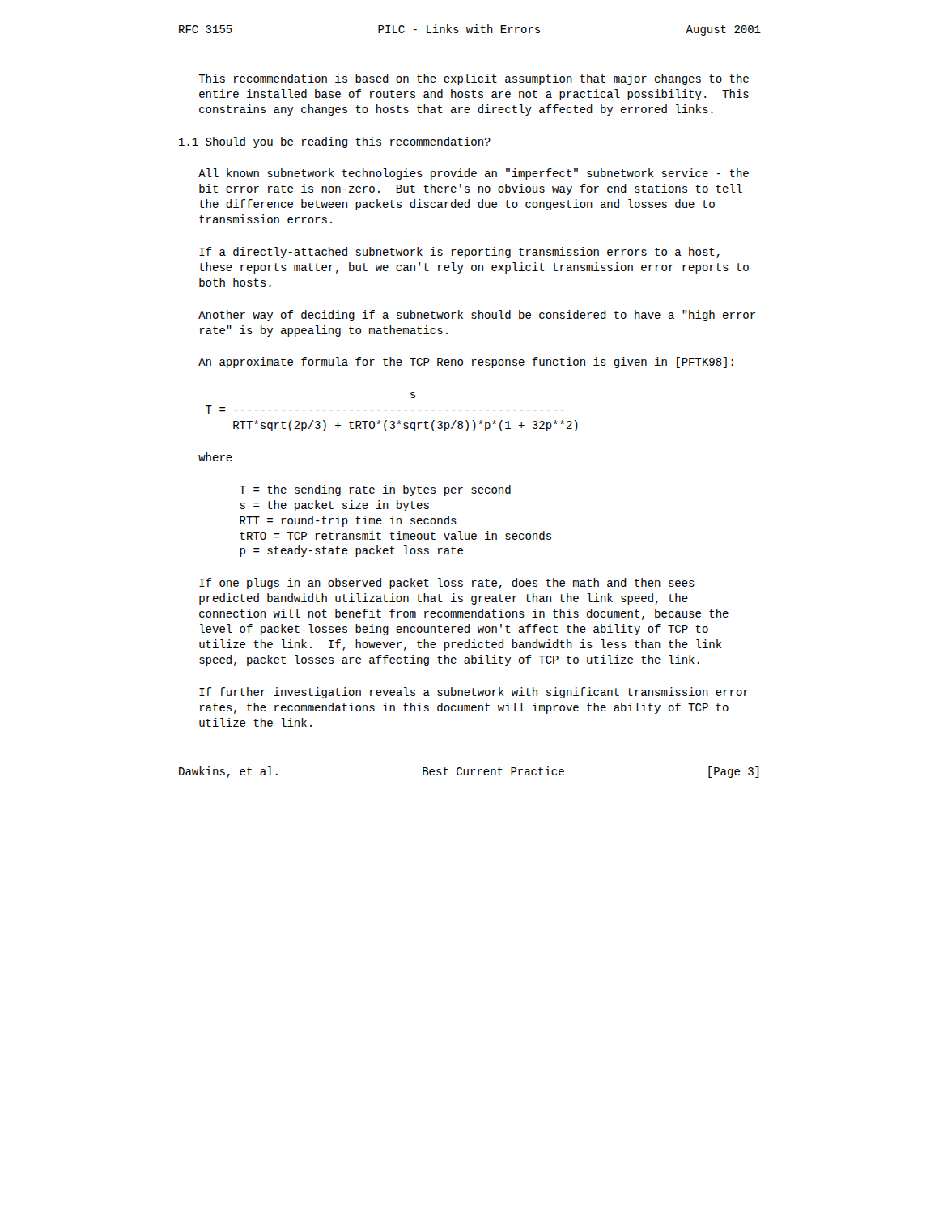RFC 3155 PILC - Links with Errors August 2001
This recommendation is based on the explicit assumption that major changes to the entire installed base of routers and hosts are not a practical possibility. This constrains any changes to hosts that are directly affected by errored links.
1.1 Should you be reading this recommendation?
All known subnetwork technologies provide an "imperfect" subnetwork service - the bit error rate is non-zero. But there's no obvious way for end stations to tell the difference between packets discarded due to congestion and losses due to transmission errors.
If a directly-attached subnetwork is reporting transmission errors to a host, these reports matter, but we can't rely on explicit transmission error reports to both hosts.
Another way of deciding if a subnetwork should be considered to have a "high error rate" is by appealing to mathematics.
An approximate formula for the TCP Reno response function is given in [PFTK98]:
                                  s
    T = -------------------------------------------------
        RTT*sqrt(2p/3) + tRTO*(3*sqrt(3p/8))*p*(1 + 32p**2)
where
    T = the sending rate in bytes per second
    s = the packet size in bytes
    RTT = round-trip time in seconds
    tRTO = TCP retransmit timeout value in seconds
    p = steady-state packet loss rate
If one plugs in an observed packet loss rate, does the math and then sees predicted bandwidth utilization that is greater than the link speed, the connection will not benefit from recommendations in this document, because the level of packet losses being encountered won't affect the ability of TCP to utilize the link. If, however, the predicted bandwidth is less than the link speed, packet losses are affecting the ability of TCP to utilize the link.
If further investigation reveals a subnetwork with significant transmission error rates, the recommendations in this document will improve the ability of TCP to utilize the link.
Dawkins, et al. Best Current Practice [Page 3]